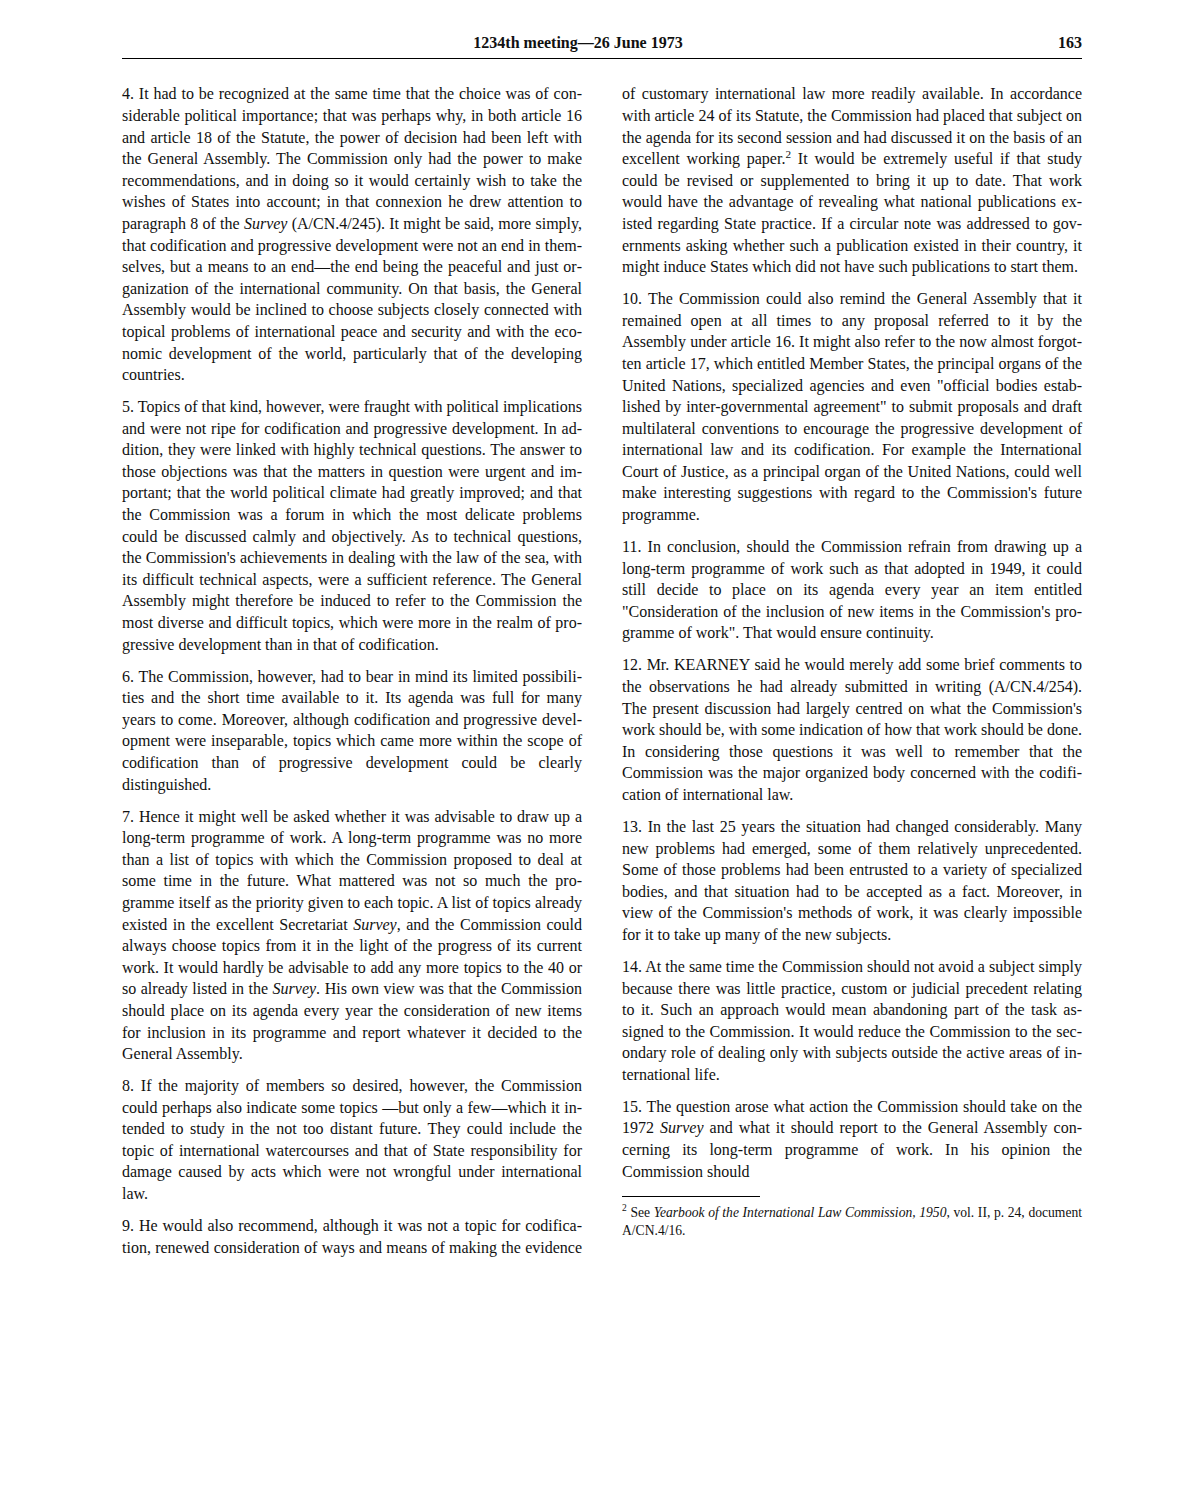1234th meeting—26 June 1973 163
4. It had to be recognized at the same time that the choice was of considerable political importance; that was perhaps why, in both article 16 and article 18 of the Statute, the power of decision had been left with the General Assembly. The Commission only had the power to make recommendations, and in doing so it would certainly wish to take the wishes of States into account; in that connexion he drew attention to paragraph 8 of the Survey (A/CN.4/245). It might be said, more simply, that codification and progressive development were not an end in themselves, but a means to an end—the end being the peaceful and just organization of the international community. On that basis, the General Assembly would be inclined to choose subjects closely connected with topical problems of international peace and security and with the economic development of the world, particularly that of the developing countries.
5. Topics of that kind, however, were fraught with political implications and were not ripe for codification and progressive development. In addition, they were linked with highly technical questions. The answer to those objections was that the matters in question were urgent and important; that the world political climate had greatly improved; and that the Commission was a forum in which the most delicate problems could be discussed calmly and objectively. As to technical questions, the Commission's achievements in dealing with the law of the sea, with its difficult technical aspects, were a sufficient reference. The General Assembly might therefore be induced to refer to the Commission the most diverse and difficult topics, which were more in the realm of progressive development than in that of codification.
6. The Commission, however, had to bear in mind its limited possibilities and the short time available to it. Its agenda was full for many years to come. Moreover, although codification and progressive development were inseparable, topics which came more within the scope of codification than of progressive development could be clearly distinguished.
7. Hence it might well be asked whether it was advisable to draw up a long-term programme of work. A long-term programme was no more than a list of topics with which the Commission proposed to deal at some time in the future. What mattered was not so much the programme itself as the priority given to each topic. A list of topics already existed in the excellent Secretariat Survey, and the Commission could always choose topics from it in the light of the progress of its current work. It would hardly be advisable to add any more topics to the 40 or so already listed in the Survey. His own view was that the Commission should place on its agenda every year the consideration of new items for inclusion in its programme and report whatever it decided to the General Assembly.
8. If the majority of members so desired, however, the Commission could perhaps also indicate some topics —but only a few—which it intended to study in the not too distant future. They could include the topic of international watercourses and that of State responsibility for damage caused by acts which were not wrongful under international law.
9. He would also recommend, although it was not a topic for codification, renewed consideration of ways and means of making the evidence of customary international law more readily available. In accordance with article 24 of its Statute, the Commission had placed that subject on the agenda for its second session and had discussed it on the basis of an excellent working paper.2 It would be extremely useful if that study could be revised or supplemented to bring it up to date. That work would have the advantage of revealing what national publications existed regarding State practice. If a circular note was addressed to governments asking whether such a publication existed in their country, it might induce States which did not have such publications to start them.
10. The Commission could also remind the General Assembly that it remained open at all times to any proposal referred to it by the Assembly under article 16. It might also refer to the now almost forgotten article 17, which entitled Member States, the principal organs of the United Nations, specialized agencies and even "official bodies established by inter-governmental agreement" to submit proposals and draft multilateral conventions to encourage the progressive development of international law and its codification. For example the International Court of Justice, as a principal organ of the United Nations, could well make interesting suggestions with regard to the Commission's future programme.
11. In conclusion, should the Commission refrain from drawing up a long-term programme of work such as that adopted in 1949, it could still decide to place on its agenda every year an item entitled "Consideration of the inclusion of new items in the Commission's programme of work". That would ensure continuity.
12. Mr. KEARNEY said he would merely add some brief comments to the observations he had already submitted in writing (A/CN.4/254). The present discussion had largely centred on what the Commission's work should be, with some indication of how that work should be done. In considering those questions it was well to remember that the Commission was the major organized body concerned with the codification of international law.
13. In the last 25 years the situation had changed considerably. Many new problems had emerged, some of them relatively unprecedented. Some of those problems had been entrusted to a variety of specialized bodies, and that situation had to be accepted as a fact. Moreover, in view of the Commission's methods of work, it was clearly impossible for it to take up many of the new subjects.
14. At the same time the Commission should not avoid a subject simply because there was little practice, custom or judicial precedent relating to it. Such an approach would mean abandoning part of the task assigned to the Commission. It would reduce the Commission to the secondary role of dealing only with subjects outside the active areas of international life.
15. The question arose what action the Commission should take on the 1972 Survey and what it should report to the General Assembly concerning its long-term programme of work. In his opinion the Commission should
2 See Yearbook of the International Law Commission, 1950, vol. II, p. 24, document A/CN.4/16.